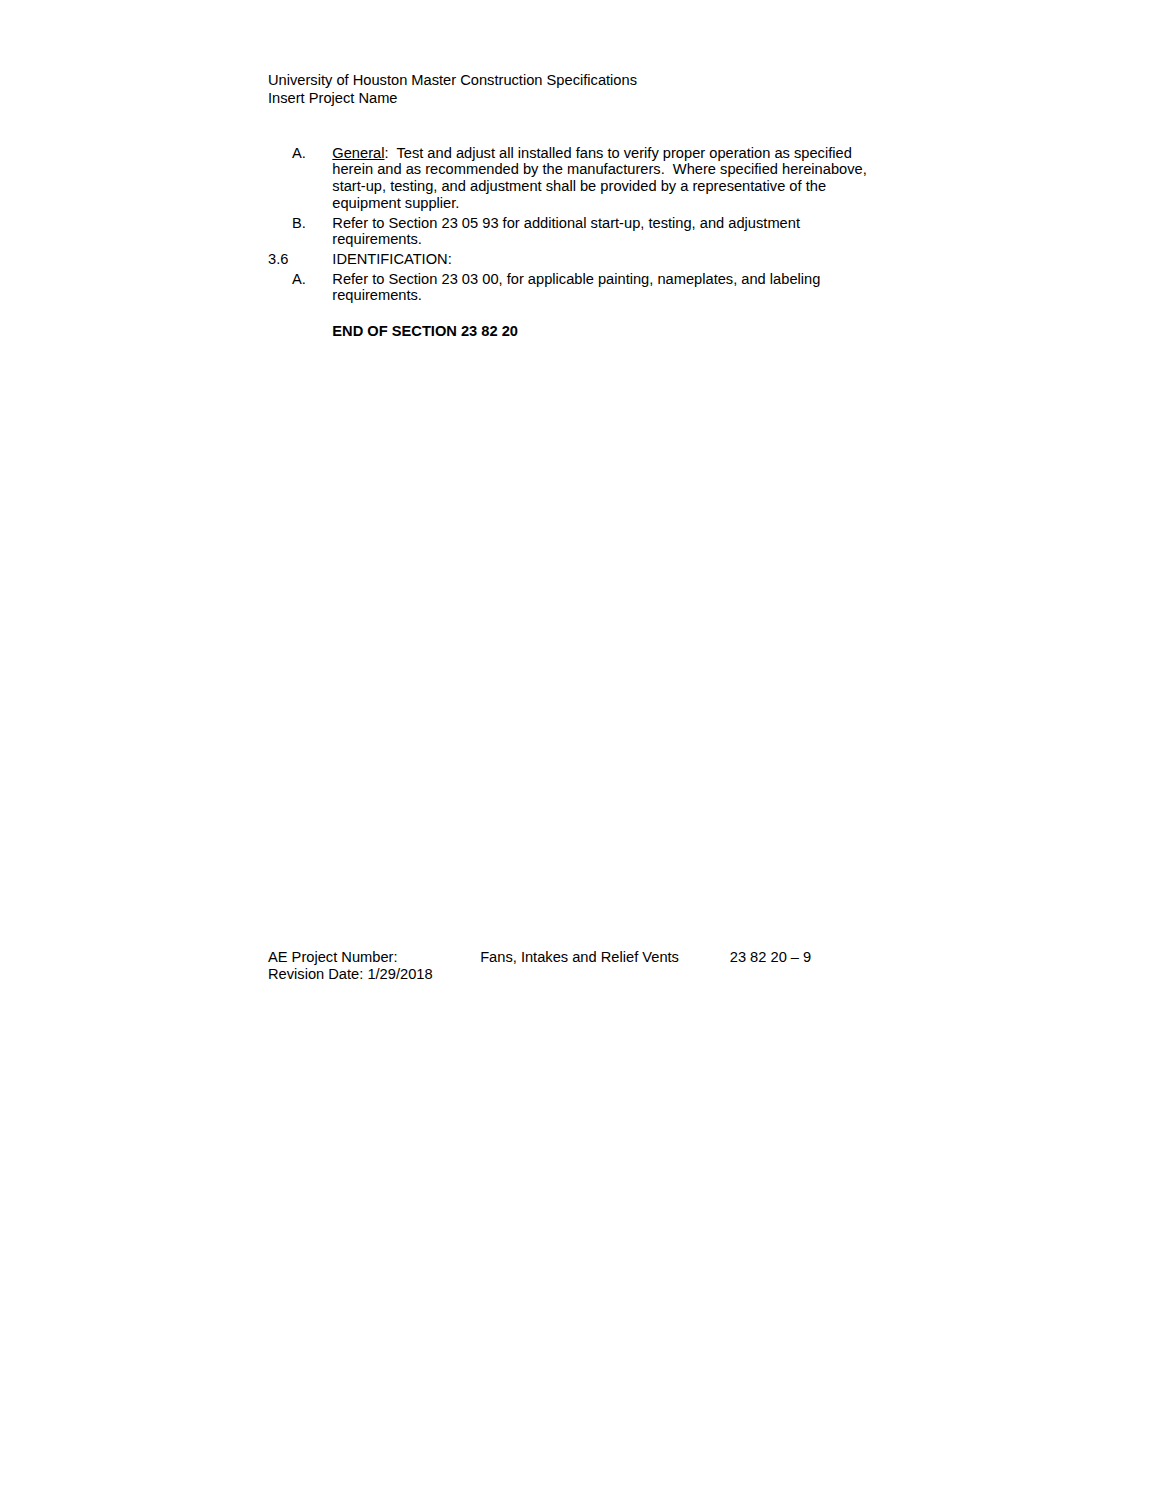University of Houston Master Construction Specifications
Insert Project Name
A. General: Test and adjust all installed fans to verify proper operation as specified herein and as recommended by the manufacturers. Where specified hereinabove, start-up, testing, and adjustment shall be provided by a representative of the equipment supplier.
B. Refer to Section 23 05 93 for additional start-up, testing, and adjustment requirements.
3.6 IDENTIFICATION:
A. Refer to Section 23 03 00, for applicable painting, nameplates, and labeling requirements.
END OF SECTION 23 82 20
| AE Project Number: Revision Date: 1/29/2018 | Fans, Intakes and Relief Vents | 23 82 20 – 9 |